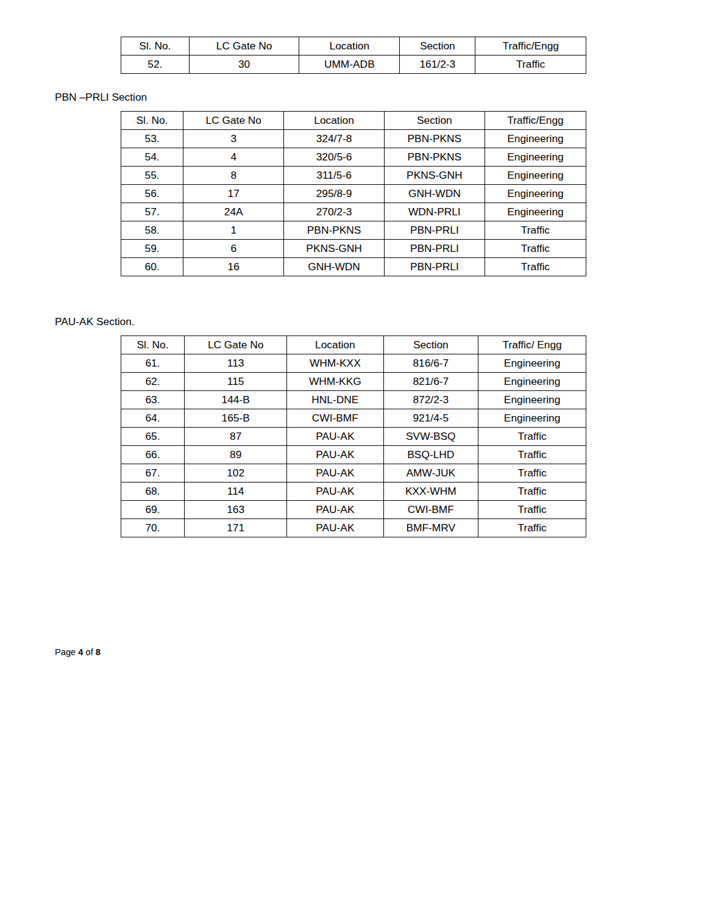| Sl. No. | LC Gate No | Location | Section | Traffic/Engg |
| --- | --- | --- | --- | --- |
| 52. | 30 | UMM-ADB | 161/2-3 | Traffic |
PBN –PRLI Section
| Sl. No. | LC Gate No | Location | Section | Traffic/Engg |
| --- | --- | --- | --- | --- |
| 53. | 3 | 324/7-8 | PBN-PKNS | Engineering |
| 54. | 4 | 320/5-6 | PBN-PKNS | Engineering |
| 55. | 8 | 311/5-6 | PKNS-GNH | Engineering |
| 56. | 17 | 295/8-9 | GNH-WDN | Engineering |
| 57. | 24A | 270/2-3 | WDN-PRLI | Engineering |
| 58. | 1 | PBN-PKNS | PBN-PRLI | Traffic |
| 59. | 6 | PKNS-GNH | PBN-PRLI | Traffic |
| 60. | 16 | GNH-WDN | PBN-PRLI | Traffic |
PAU-AK Section.
| Sl. No. | LC Gate No | Location | Section | Traffic/ Engg |
| --- | --- | --- | --- | --- |
| 61. | 113 | WHM-KXX | 816/6-7 | Engineering |
| 62. | 115 | WHM-KKG | 821/6-7 | Engineering |
| 63. | 144-B | HNL-DNE | 872/2-3 | Engineering |
| 64. | 165-B | CWI-BMF | 921/4-5 | Engineering |
| 65. | 87 | PAU-AK | SVW-BSQ | Traffic |
| 66. | 89 | PAU-AK | BSQ-LHD | Traffic |
| 67. | 102 | PAU-AK | AMW-JUK | Traffic |
| 68. | 114 | PAU-AK | KXX-WHM | Traffic |
| 69. | 163 | PAU-AK | CWI-BMF | Traffic |
| 70. | 171 | PAU-AK | BMF-MRV | Traffic |
Page 4 of 8